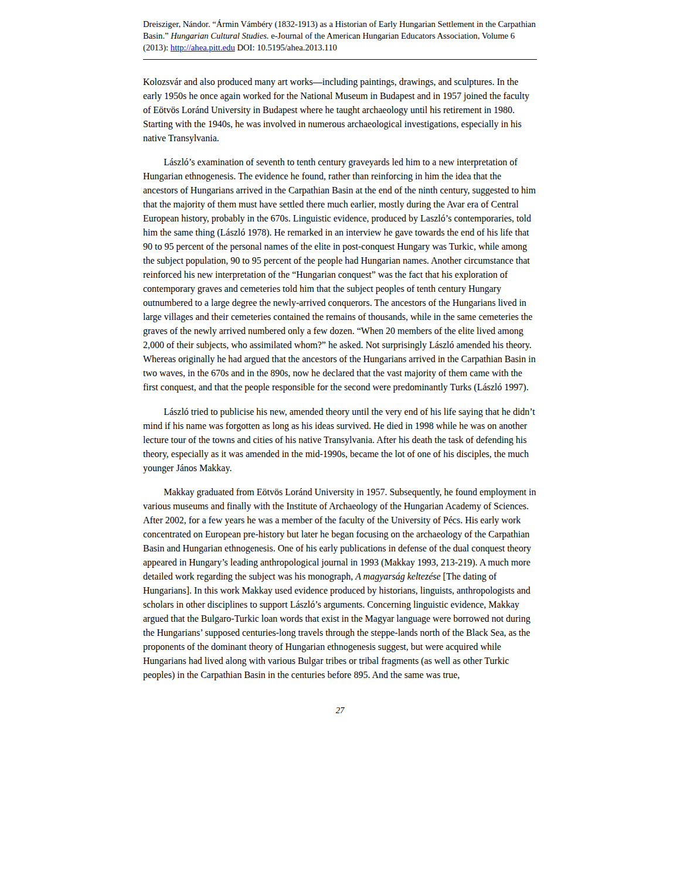Dreisziger, Nándor. “Ármin Vámbéry (1832-1913) as a Historian of Early Hungarian Settlement in the Carpathian Basin.” Hungarian Cultural Studies. e-Journal of the American Hungarian Educators Association, Volume 6 (2013): http://ahea.pitt.edu DOI: 10.5195/ahea.2013.110
Kolozsvár and also produced many art works—including paintings, drawings, and sculptures. In the early 1950s he once again worked for the National Museum in Budapest and in 1957 joined the faculty of Eötvös Loránd University in Budapest where he taught archaeology until his retirement in 1980. Starting with the 1940s, he was involved in numerous archaeological investigations, especially in his native Transylvania.
László’s examination of seventh to tenth century graveyards led him to a new interpretation of Hungarian ethnogenesis. The evidence he found, rather than reinforcing in him the idea that the ancestors of Hungarians arrived in the Carpathian Basin at the end of the ninth century, suggested to him that the majority of them must have settled there much earlier, mostly during the Avar era of Central European history, probably in the 670s. Linguistic evidence, produced by Laszló’s contemporaries, told him the same thing (László 1978). He remarked in an interview he gave towards the end of his life that 90 to 95 percent of the personal names of the elite in post-conquest Hungary was Turkic, while among the subject population, 90 to 95 percent of the people had Hungarian names. Another circumstance that reinforced his new interpretation of the “Hungarian conquest” was the fact that his exploration of contemporary graves and cemeteries told him that the subject peoples of tenth century Hungary outnumbered to a large degree the newly-arrived conquerors. The ancestors of the Hungarians lived in large villages and their cemeteries contained the remains of thousands, while in the same cemeteries the graves of the newly arrived numbered only a few dozen. “When 20 members of the elite lived among 2,000 of their subjects, who assimilated whom?” he asked. Not surprisingly László amended his theory. Whereas originally he had argued that the ancestors of the Hungarians arrived in the Carpathian Basin in two waves, in the 670s and in the 890s, now he declared that the vast majority of them came with the first conquest, and that the people responsible for the second were predominantly Turks (László 1997).
László tried to publicise his new, amended theory until the very end of his life saying that he didn’t mind if his name was forgotten as long as his ideas survived. He died in 1998 while he was on another lecture tour of the towns and cities of his native Transylvania. After his death the task of defending his theory, especially as it was amended in the mid-1990s, became the lot of one of his disciples, the much younger János Makkay.
Makkay graduated from Eötvös Loránd University in 1957. Subsequently, he found employment in various museums and finally with the Institute of Archaeology of the Hungarian Academy of Sciences. After 2002, for a few years he was a member of the faculty of the University of Pécs. His early work concentrated on European pre-history but later he began focusing on the archaeology of the Carpathian Basin and Hungarian ethnogenesis. One of his early publications in defense of the dual conquest theory appeared in Hungary’s leading anthropological journal in 1993 (Makkay 1993, 213-219). A much more detailed work regarding the subject was his monograph, A magyarság keltezése [The dating of Hungarians]. In this work Makkay used evidence produced by historians, linguists, anthropologists and scholars in other disciplines to support László’s arguments. Concerning linguistic evidence, Makkay argued that the Bulgaro-Turkic loan words that exist in the Magyar language were borrowed not during the Hungarians’ supposed centuries-long travels through the steppe-lands north of the Black Sea, as the proponents of the dominant theory of Hungarian ethnogenesis suggest, but were acquired while Hungarians had lived along with various Bulgar tribes or tribal fragments (as well as other Turkic peoples) in the Carpathian Basin in the centuries before 895. And the same was true,
27